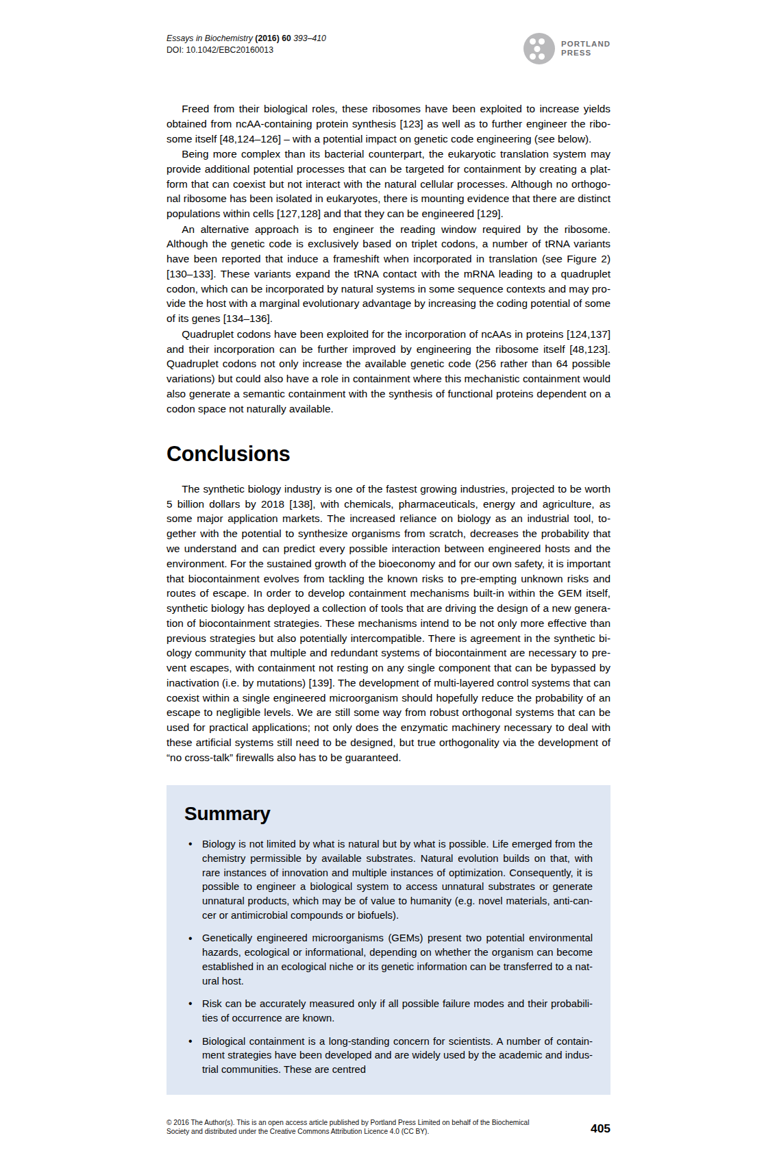Essays in Biochemistry (2016) 60 393–410
DOI: 10.1042/EBC20160013
PORTLAND
PRESS
Freed from their biological roles, these ribosomes have been exploited to increase yields obtained from ncAA-containing protein synthesis [123] as well as to further engineer the ribosome itself [48,124–126] – with a potential impact on genetic code engineering (see below).
Being more complex than its bacterial counterpart, the eukaryotic translation system may provide additional potential processes that can be targeted for containment by creating a platform that can coexist but not interact with the natural cellular processes. Although no orthogonal ribosome has been isolated in eukaryotes, there is mounting evidence that there are distinct populations within cells [127,128] and that they can be engineered [129].
An alternative approach is to engineer the reading window required by the ribosome. Although the genetic code is exclusively based on triplet codons, a number of tRNA variants have been reported that induce a frameshift when incorporated in translation (see Figure 2) [130–133]. These variants expand the tRNA contact with the mRNA leading to a quadruplet codon, which can be incorporated by natural systems in some sequence contexts and may provide the host with a marginal evolutionary advantage by increasing the coding potential of some of its genes [134–136].
Quadruplet codons have been exploited for the incorporation of ncAAs in proteins [124,137] and their incorporation can be further improved by engineering the ribosome itself [48,123]. Quadruplet codons not only increase the available genetic code (256 rather than 64 possible variations) but could also have a role in containment where this mechanistic containment would also generate a semantic containment with the synthesis of functional proteins dependent on a codon space not naturally available.
Conclusions
The synthetic biology industry is one of the fastest growing industries, projected to be worth 5 billion dollars by 2018 [138], with chemicals, pharmaceuticals, energy and agriculture, as some major application markets. The increased reliance on biology as an industrial tool, together with the potential to synthesize organisms from scratch, decreases the probability that we understand and can predict every possible interaction between engineered hosts and the environment. For the sustained growth of the bioeconomy and for our own safety, it is important that biocontainment evolves from tackling the known risks to pre-empting unknown risks and routes of escape. In order to develop containment mechanisms built-in within the GEM itself, synthetic biology has deployed a collection of tools that are driving the design of a new generation of biocontainment strategies. These mechanisms intend to be not only more effective than previous strategies but also potentially intercompatible. There is agreement in the synthetic biology community that multiple and redundant systems of biocontainment are necessary to prevent escapes, with containment not resting on any single component that can be bypassed by inactivation (i.e. by mutations) [139]. The development of multi-layered control systems that can coexist within a single engineered microorganism should hopefully reduce the probability of an escape to negligible levels. We are still some way from robust orthogonal systems that can be used for practical applications; not only does the enzymatic machinery necessary to deal with these artificial systems still need to be designed, but true orthogonality via the development of “no cross-talk” firewalls also has to be guaranteed.
Summary
Biology is not limited by what is natural but by what is possible. Life emerged from the chemistry permissible by available substrates. Natural evolution builds on that, with rare instances of innovation and multiple instances of optimization. Consequently, it is possible to engineer a biological system to access unnatural substrates or generate unnatural products, which may be of value to humanity (e.g. novel materials, anti-cancer or antimicrobial compounds or biofuels).
Genetically engineered microorganisms (GEMs) present two potential environmental hazards, ecological or informational, depending on whether the organism can become established in an ecological niche or its genetic information can be transferred to a natural host.
Risk can be accurately measured only if all possible failure modes and their probabilities of occurrence are known.
Biological containment is a long-standing concern for scientists. A number of containment strategies have been developed and are widely used by the academic and industrial communities. These are centred
© 2016 The Author(s). This is an open access article published by Portland Press Limited on behalf of the Biochemical Society and distributed under the Creative Commons Attribution Licence 4.0 (CC BY).
405